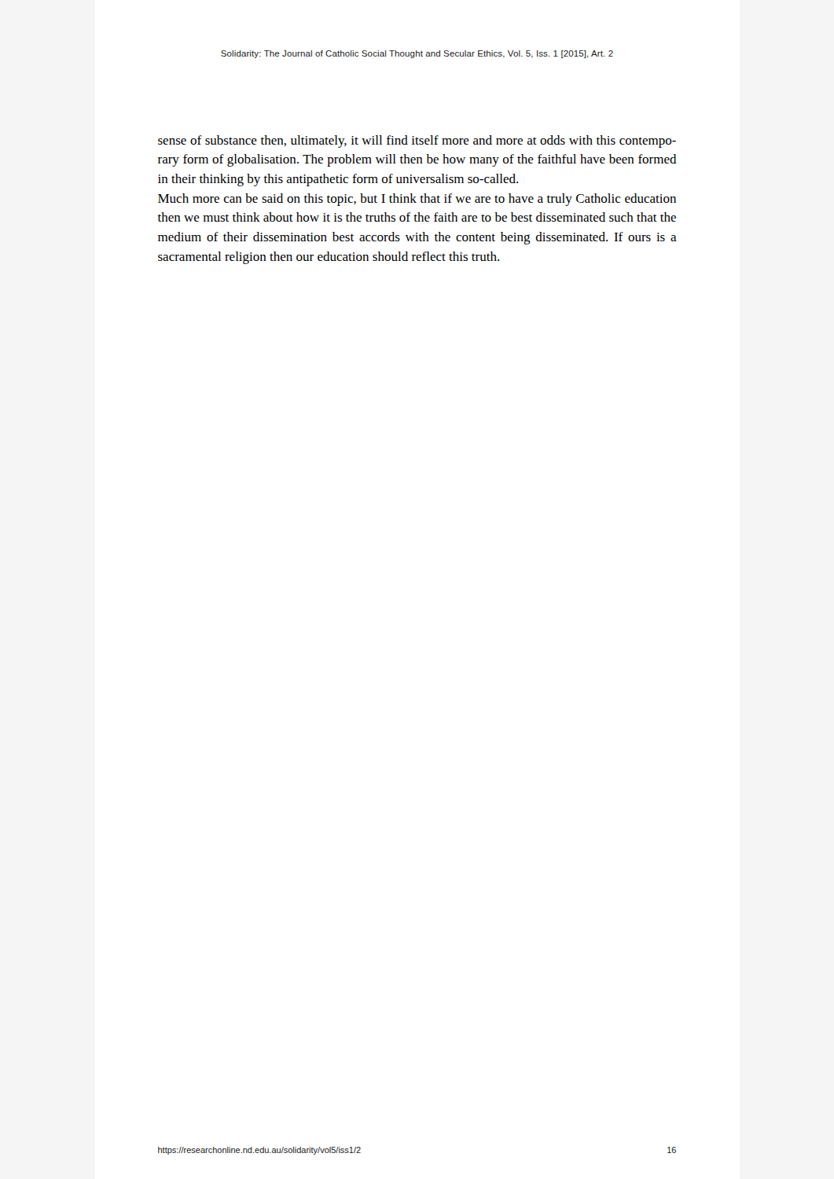Solidarity: The Journal of Catholic Social Thought and Secular Ethics, Vol. 5, Iss. 1 [2015], Art. 2
sense of substance then, ultimately, it will find itself more and more at odds with this contemporary form of globalisation. The problem will then be how many of the faithful have been formed in their thinking by this antipathetic form of universalism so-called.
Much more can be said on this topic, but I think that if we are to have a truly Catholic education then we must think about how it is the truths of the faith are to be best disseminated such that the medium of their dissemination best accords with the content being disseminated. If ours is a sacramental religion then our education should reflect this truth.
https://researchonline.nd.edu.au/solidarity/vol5/iss1/2 16